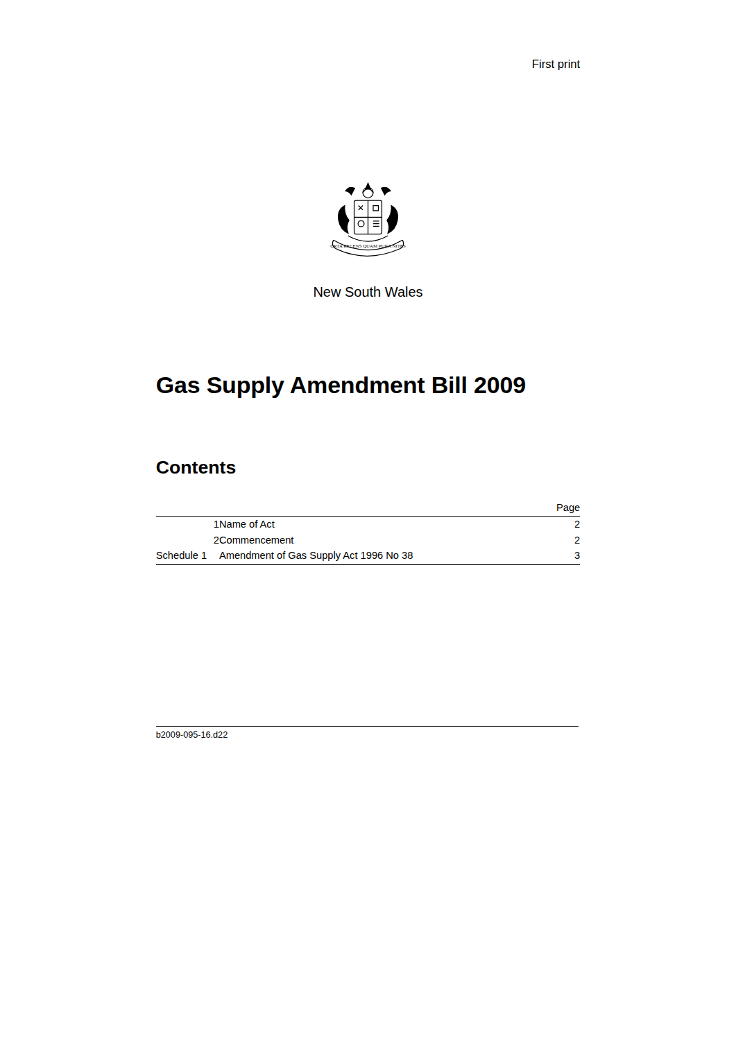First print
New South Wales
Gas Supply Amendment Bill 2009
Contents
| | | Page |
| 1 | Name of Act | 2 |
| 2 | Commencement | 2 |
| Schedule 1 | Amendment of Gas Supply Act 1996 No 38 | 3 |
b2009-095-16.d22